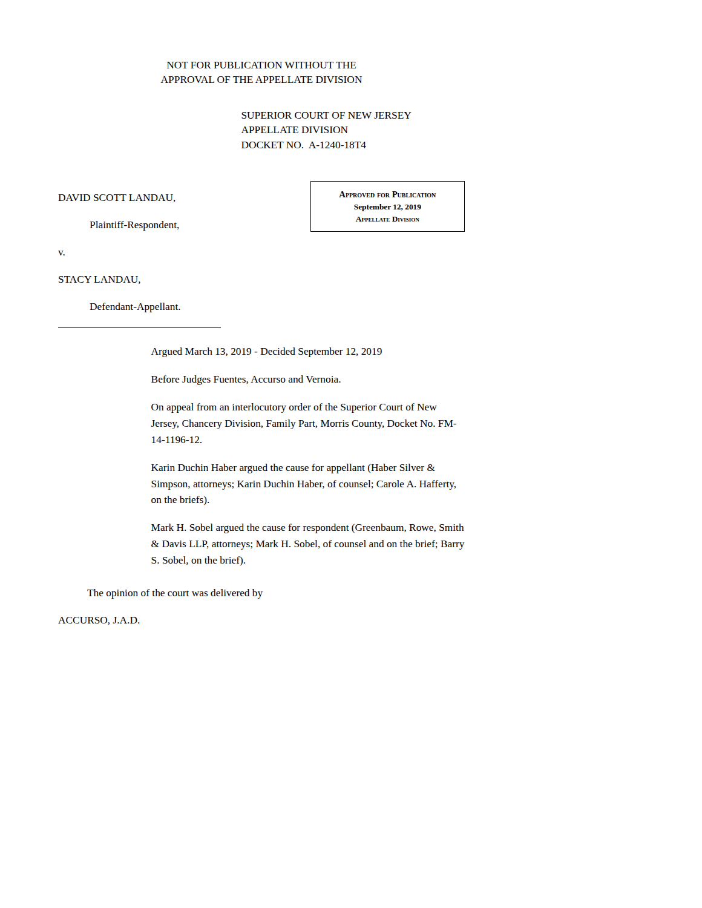NOT FOR PUBLICATION WITHOUT THE
APPROVAL OF THE APPELLATE DIVISION
SUPERIOR COURT OF NEW JERSEY
APPELLATE DIVISION
DOCKET NO. A-1240-18T4
Approved for Publication
September 12, 2019
Appellate Division
DAVID SCOTT LANDAU,
Plaintiff-Respondent,
v.
STACY LANDAU,
Defendant-Appellant.
Argued March 13, 2019 - Decided September 12, 2019
Before Judges Fuentes, Accurso and Vernoia.
On appeal from an interlocutory order of the Superior Court of New Jersey, Chancery Division, Family Part, Morris County, Docket No. FM-14-1196-12.
Karin Duchin Haber argued the cause for appellant (Haber Silver & Simpson, attorneys; Karin Duchin Haber, of counsel; Carole A. Hafferty, on the briefs).
Mark H. Sobel argued the cause for respondent (Greenbaum, Rowe, Smith & Davis LLP, attorneys; Mark H. Sobel, of counsel and on the brief; Barry S. Sobel, on the brief).
The opinion of the court was delivered by
ACCURSO, J.A.D.